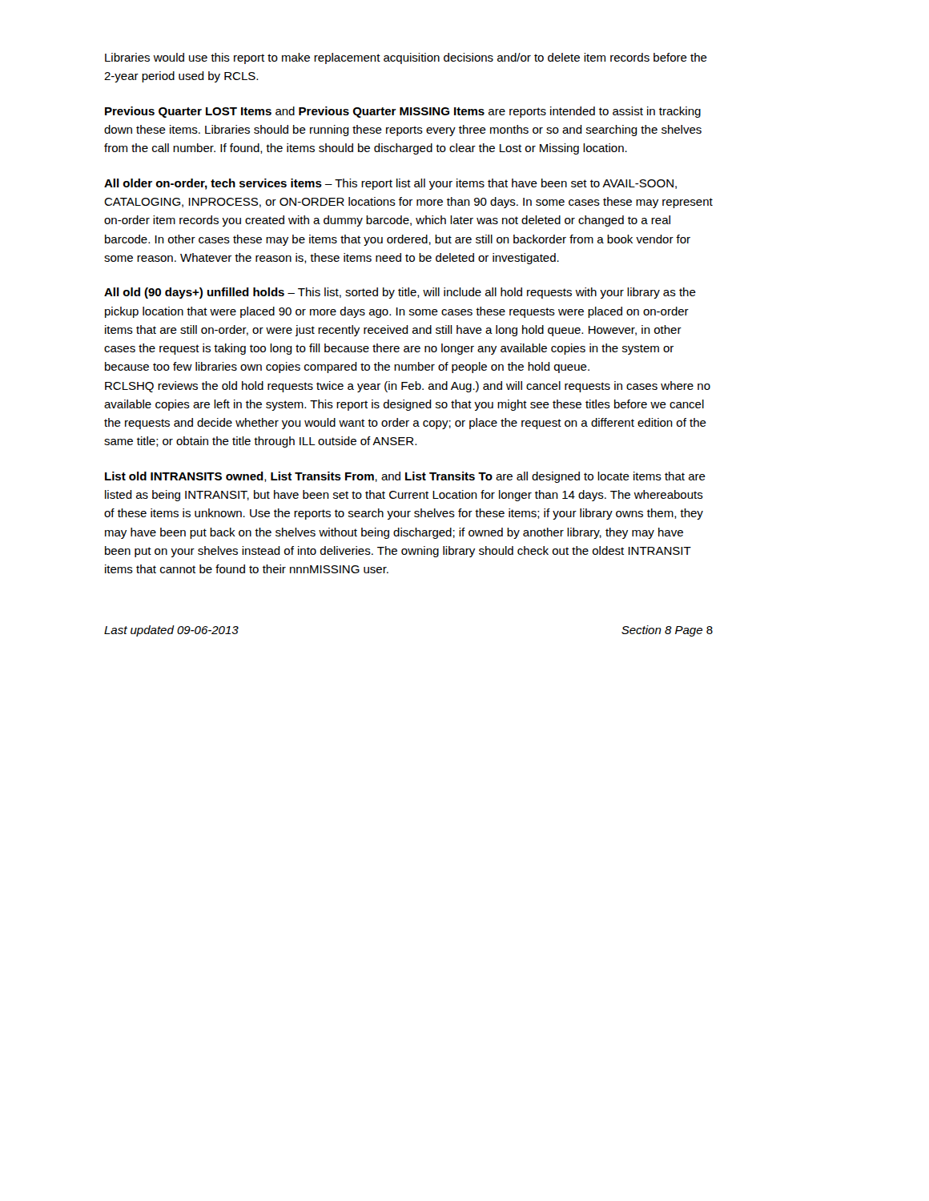Libraries would use this report to make replacement acquisition decisions and/or to delete item records before the 2-year period used by RCLS.
Previous Quarter LOST Items and Previous Quarter MISSING Items are reports intended to assist in tracking down these items. Libraries should be running these reports every three months or so and searching the shelves from the call number. If found, the items should be discharged to clear the Lost or Missing location.
All older on-order, tech services items – This report list all your items that have been set to AVAIL-SOON, CATALOGING, INPROCESS, or ON-ORDER locations for more than 90 days. In some cases these may represent on-order item records you created with a dummy barcode, which later was not deleted or changed to a real barcode. In other cases these may be items that you ordered, but are still on backorder from a book vendor for some reason. Whatever the reason is, these items need to be deleted or investigated.
All old (90 days+) unfilled holds – This list, sorted by title, will include all hold requests with your library as the pickup location that were placed 90 or more days ago. In some cases these requests were placed on on-order items that are still on-order, or were just recently received and still have a long hold queue. However, in other cases the request is taking too long to fill because there are no longer any available copies in the system or because too few libraries own copies compared to the number of people on the hold queue.
RCLSHQ reviews the old hold requests twice a year (in Feb. and Aug.) and will cancel requests in cases where no available copies are left in the system. This report is designed so that you might see these titles before we cancel the requests and decide whether you would want to order a copy; or place the request on a different edition of the same title; or obtain the title through ILL outside of ANSER.
List old INTRANSITS owned, List Transits From, and List Transits To are all designed to locate items that are listed as being INTRANSIT, but have been set to that Current Location for longer than 14 days. The whereabouts of these items is unknown. Use the reports to search your shelves for these items; if your library owns them, they may have been put back on the shelves without being discharged; if owned by another library, they may have been put on your shelves instead of into deliveries. The owning library should check out the oldest INTRANSIT items that cannot be found to their nnnMISSING user.
Last updated 09-06-2013 Section 8 Page 8